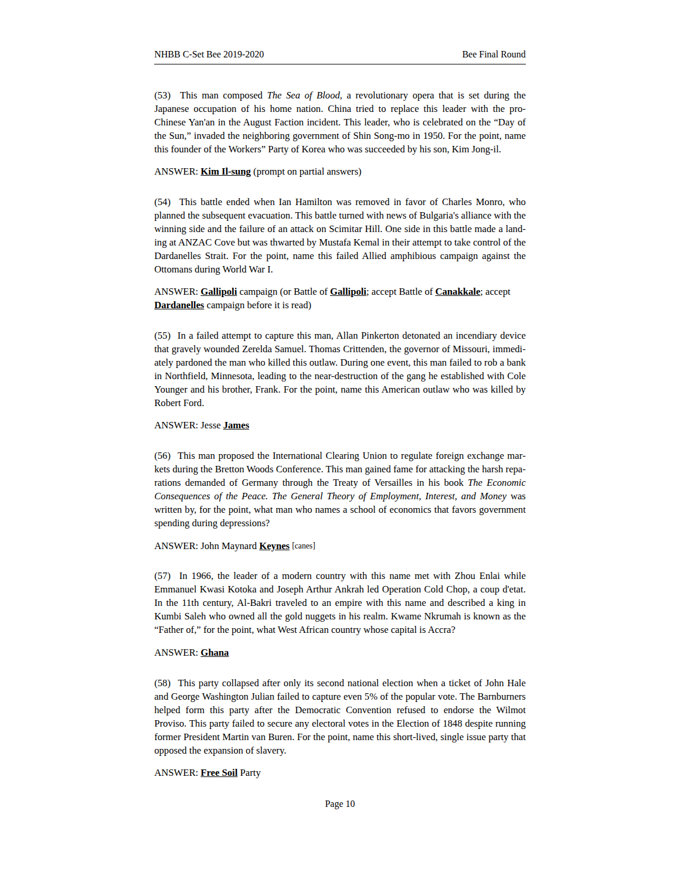NHBB C-Set Bee 2019-2020
Bee Final Round
(53) This man composed The Sea of Blood, a revolutionary opera that is set during the Japanese occupation of his home nation. China tried to replace this leader with the pro-Chinese Yan'an in the August Faction incident. This leader, who is celebrated on the “Day of the Sun,” invaded the neighboring government of Shin Song-mo in 1950. For the point, name this founder of the Workers” Party of Korea who was succeeded by his son, Kim Jong-il.
ANSWER: Kim Il-sung (prompt on partial answers)
(54) This battle ended when Ian Hamilton was removed in favor of Charles Monro, who planned the subsequent evacuation. This battle turned with news of Bulgaria's alliance with the winning side and the failure of an attack on Scimitar Hill. One side in this battle made a landing at ANZAC Cove but was thwarted by Mustafa Kemal in their attempt to take control of the Dardanelles Strait. For the point, name this failed Allied amphibious campaign against the Ottomans during World War I.
ANSWER: Gallipoli campaign (or Battle of Gallipoli; accept Battle of Canakkale; accept Dardanelles campaign before it is read)
(55) In a failed attempt to capture this man, Allan Pinkerton detonated an incendiary device that gravely wounded Zerelda Samuel. Thomas Crittenden, the governor of Missouri, immediately pardoned the man who killed this outlaw. During one event, this man failed to rob a bank in Northfield, Minnesota, leading to the near-destruction of the gang he established with Cole Younger and his brother, Frank. For the point, name this American outlaw who was killed by Robert Ford.
ANSWER: Jesse James
(56) This man proposed the International Clearing Union to regulate foreign exchange markets during the Bretton Woods Conference. This man gained fame for attacking the harsh reparations demanded of Germany through the Treaty of Versailles in his book The Economic Consequences of the Peace. The General Theory of Employment, Interest, and Money was written by, for the point, what man who names a school of economics that favors government spending during depressions?
ANSWER: John Maynard Keynes canes
(57) In 1966, the leader of a modern country with this name met with Zhou Enlai while Emmanuel Kwasi Kotoka and Joseph Arthur Ankrah led Operation Cold Chop, a coup d'etat. In the 11th century, Al-Bakri traveled to an empire with this name and described a king in Kumbi Saleh who owned all the gold nuggets in his realm. Kwame Nkrumah is known as the “Father of,” for the point, what West African country whose capital is Accra?
ANSWER: Ghana
(58) This party collapsed after only its second national election when a ticket of John Hale and George Washington Julian failed to capture even 5% of the popular vote. The Barnburners helped form this party after the Democratic Convention refused to endorse the Wilmot Proviso. This party failed to secure any electoral votes in the Election of 1848 despite running former President Martin van Buren. For the point, name this short-lived, single issue party that opposed the expansion of slavery.
ANSWER: Free Soil Party
Page 10